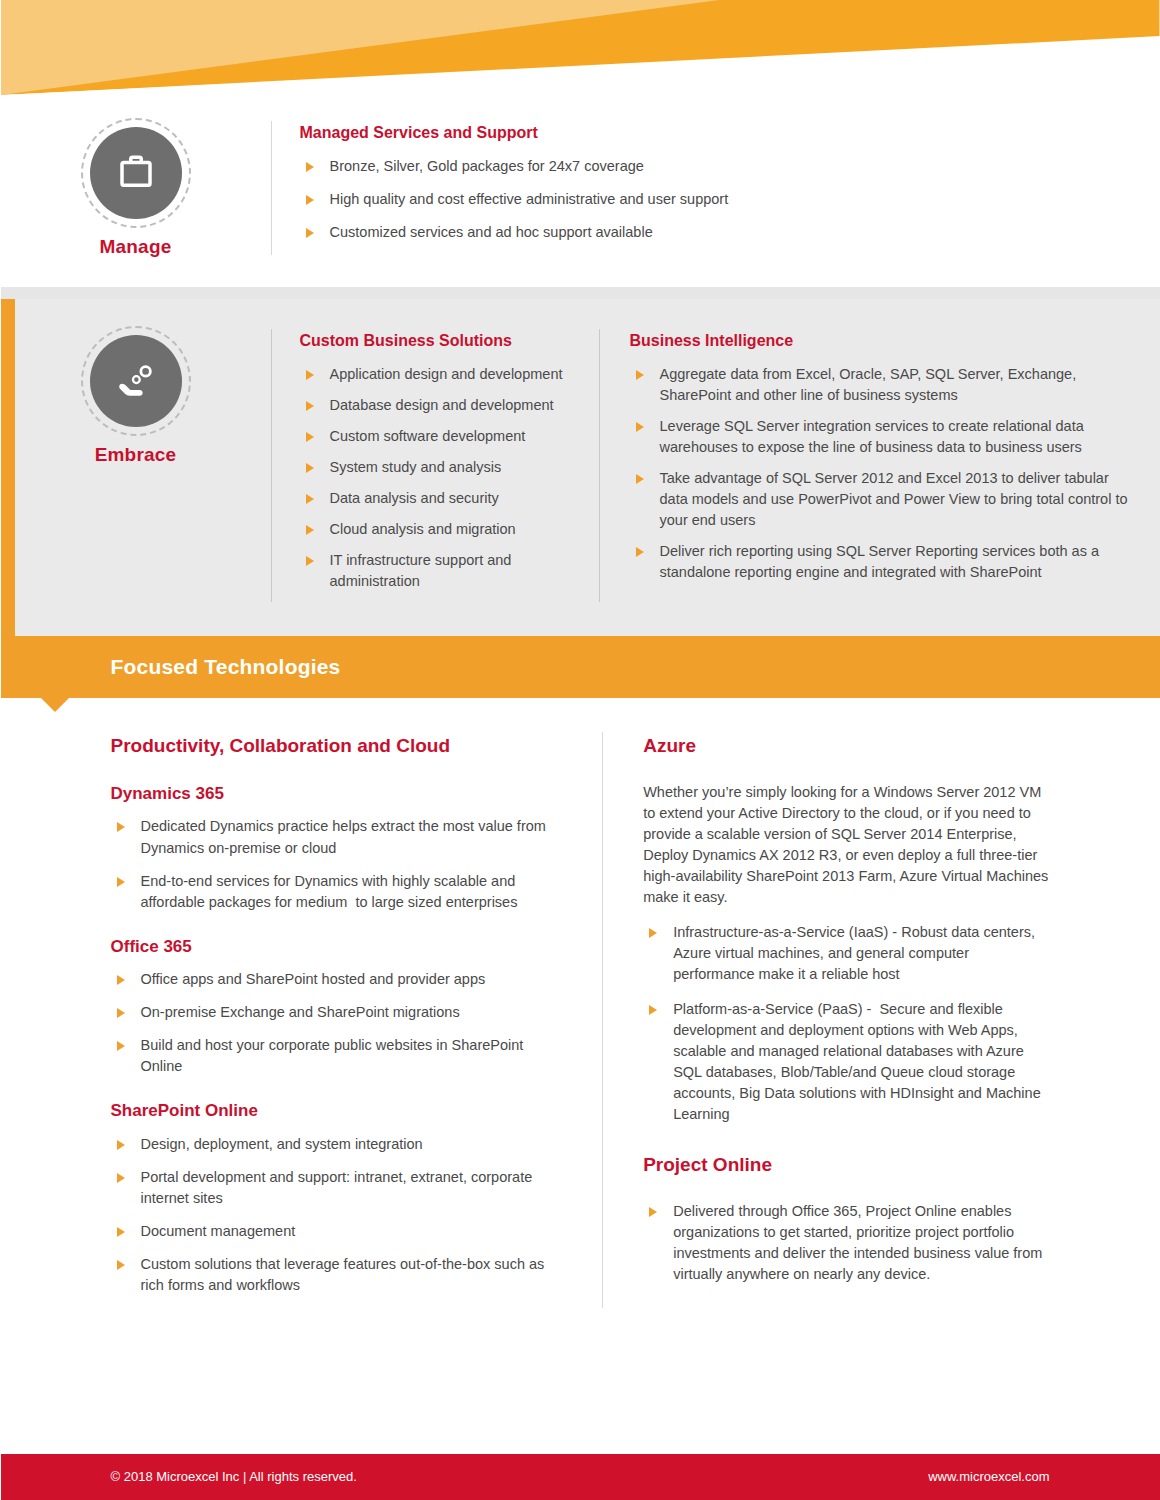Manage
Managed Services and Support
Bronze, Silver, Gold packages for 24x7 coverage
High quality and cost effective administrative and user support
Customized services and ad hoc support available
Embrace
Custom Business Solutions
Application design and development
Database design and development
Custom software development
System study and analysis
Data analysis and security
Cloud analysis and migration
IT infrastructure support and administration
Business Intelligence
Aggregate data from Excel, Oracle, SAP, SQL Server, Exchange, SharePoint and other line of business systems
Leverage SQL Server integration services to create relational data warehouses to expose the line of business data to business users
Take advantage of SQL Server 2012 and Excel 2013 to deliver tabular data models and use PowerPivot and Power View to bring total control to your end users
Deliver rich reporting using SQL Server Reporting services both as a standalone reporting engine and integrated with SharePoint
Focused Technologies
Productivity, Collaboration and Cloud
Dynamics 365
Dedicated Dynamics practice helps extract the most value from Dynamics on-premise or cloud
End-to-end services for Dynamics with highly scalable and affordable packages for medium to large sized enterprises
Office 365
Office apps and SharePoint hosted and provider apps
On-premise Exchange and SharePoint migrations
Build and host your corporate public websites in SharePoint Online
SharePoint Online
Design, deployment, and system integration
Portal development and support: intranet, extranet, corporate internet sites
Document management
Custom solutions that leverage features out-of-the-box such as rich forms and workflows
Azure
Whether you’re simply looking for a Windows Server 2012 VM to extend your Active Directory to the cloud, or if you need to provide a scalable version of SQL Server 2014 Enterprise, Deploy Dynamics AX 2012 R3, or even deploy a full three-tier high-availability SharePoint 2013 Farm, Azure Virtual Machines make it easy.
Infrastructure-as-a-Service (IaaS) - Robust data centers, Azure virtual machines, and general computer performance make it a reliable host
Platform-as-a-Service (PaaS) - Secure and flexible development and deployment options with Web Apps, scalable and managed relational databases with Azure SQL databases, Blob/Table/and Queue cloud storage accounts, Big Data solutions with HDInsight and Machine Learning
Project Online
Delivered through Office 365, Project Online enables organizations to get started, prioritize project portfolio investments and deliver the intended business value from virtually anywhere on nearly any device.
© 2018 Microexcel Inc | All rights reserved. www.microexcel.com